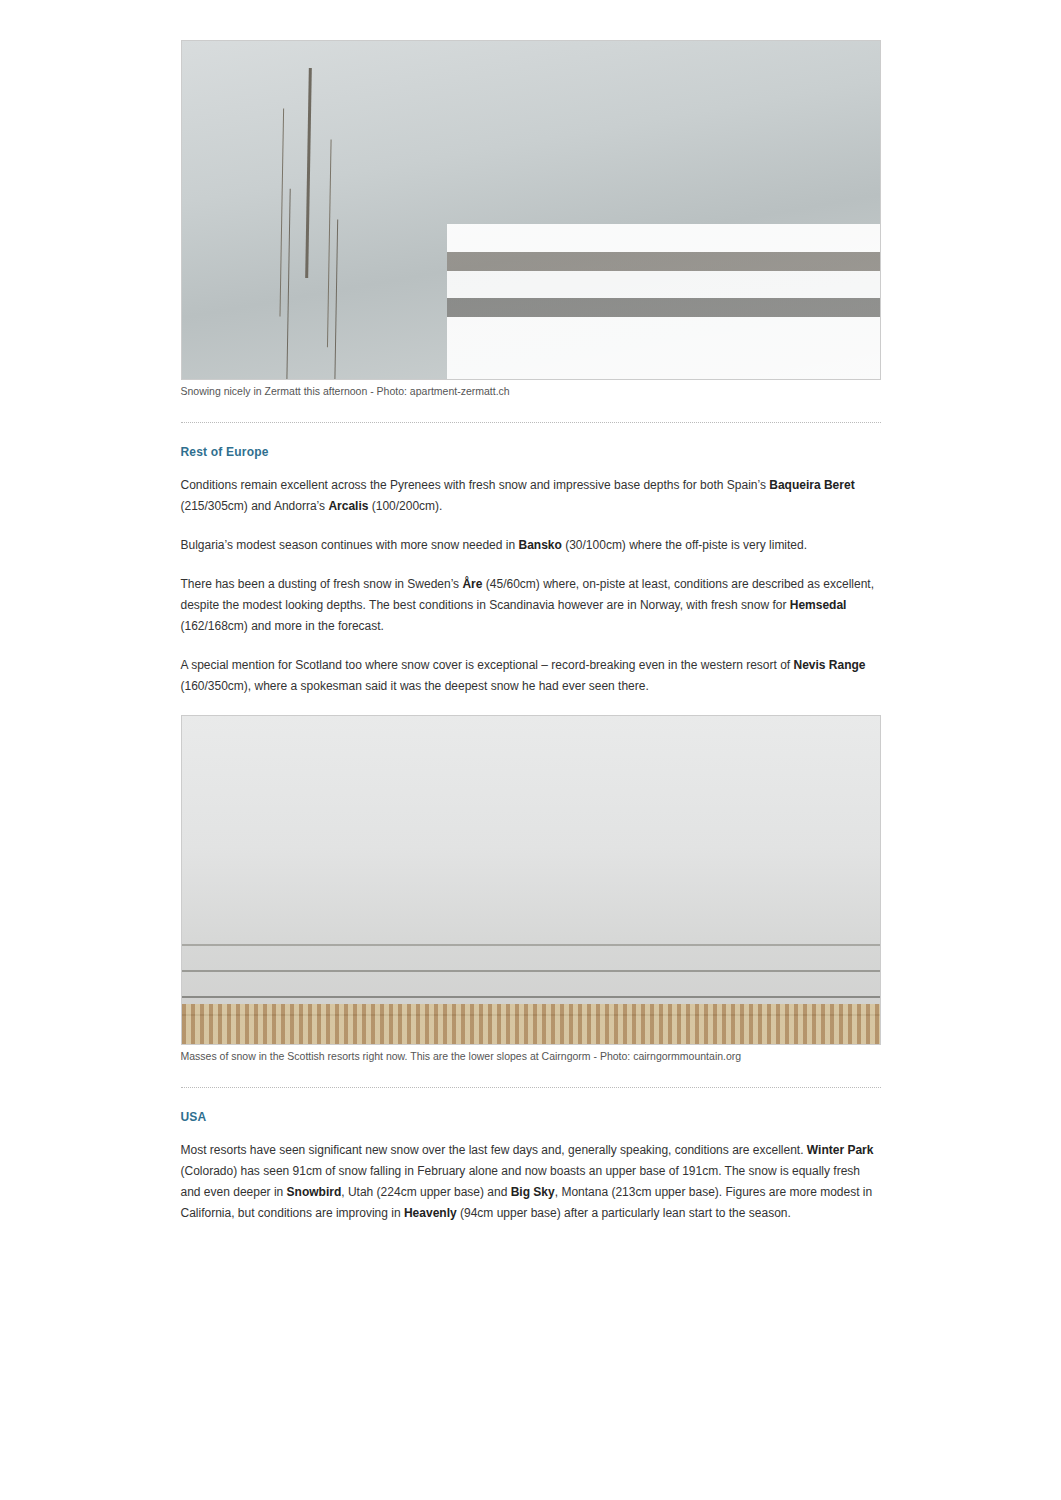Snowing nicely in Zermatt this afternoon - Photo: apartment-zermatt.ch
Rest of Europe
Conditions remain excellent across the Pyrenees with fresh snow and impressive base depths for both Spain’s Baqueira Beret (215/305cm) and Andorra’s Arcalis (100/200cm).
Bulgaria’s modest season continues with more snow needed in Bansko (30/100cm) where the off-piste is very limited.
There has been a dusting of fresh snow in Sweden’s Åre (45/60cm) where, on-piste at least, conditions are described as excellent, despite the modest looking depths. The best conditions in Scandinavia however are in Norway, with fresh snow for Hemsedal (162/168cm) and more in the forecast.
A special mention for Scotland too where snow cover is exceptional – record-breaking even in the western resort of Nevis Range (160/350cm), where a spokesman said it was the deepest snow he had ever seen there.
Masses of snow in the Scottish resorts right now. This are the lower slopes at Cairngorm - Photo: cairngormmountain.org
USA
Most resorts have seen significant new snow over the last few days and, generally speaking, conditions are excellent. Winter Park (Colorado) has seen 91cm of snow falling in February alone and now boasts an upper base of 191cm. The snow is equally fresh and even deeper in Snowbird, Utah (224cm upper base) and Big Sky, Montana (213cm upper base). Figures are more modest in California, but conditions are improving in Heavenly (94cm upper base) after a particularly lean start to the season.